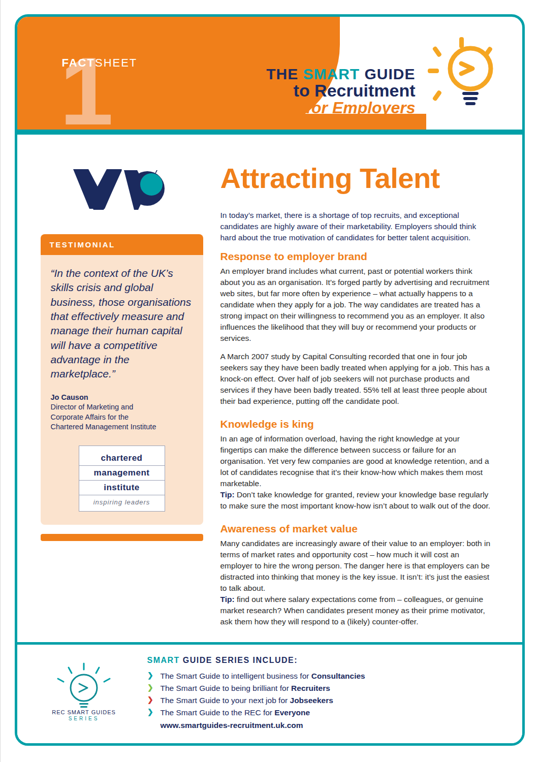1
FACTSHEET
THE SMART GUIDE
to Recruitment
for Employers
TESTIMONIAL
“In the context of the UK’s skills crisis and global business, those organisations that effectively measure and manage their human capital will have a competitive advantage in the marketplace.”
Jo Causon
Director of Marketing and
Corporate Affairs for the
Chartered Management Institute
chartered
management
institute
inspiring leaders
Attracting Talent
In today’s market, there is a shortage of top recruits, and exceptional candidates are highly aware of their marketability. Employers should think hard about the true motivation of candidates for better talent acquisition.
Response to employer brand
An employer brand includes what current, past or potential workers think about you as an organisation. It’s forged partly by advertising and recruitment web sites, but far more often by experience – what actually happens to a candidate when they apply for a job. The way candidates are treated has a strong impact on their willingness to recommend you as an employer. It also influences the likelihood that they will buy or recommend your products or services.
A March 2007 study by Capital Consulting recorded that one in four job seekers say they have been badly treated when applying for a job. This has a knock-on effect. Over half of job seekers will not purchase products and services if they have been badly treated. 55% tell at least three people about their bad experience, putting off the candidate pool.
Knowledge is king
In an age of information overload, having the right knowledge at your fingertips can make the difference between success or failure for an organisation. Yet very few companies are good at knowledge retention, and a lot of candidates recognise that it’s their know-how which makes them most marketable.
Tip: Don’t take knowledge for granted, review your knowledge base regularly to make sure the most important know-how isn’t about to walk out of the door.
Awareness of market value
Many candidates are increasingly aware of their value to an employer: both in terms of market rates and opportunity cost – how much it will cost an employer to hire the wrong person. The danger here is that employers can be distracted into thinking that money is the key issue. It isn’t: it’s just the easiest to talk about.
Tip: find out where salary expectations come from – colleagues, or genuine market research? When candidates present money as their prime motivator, ask them how they will respond to a (likely) counter-offer.
REC SMART GUIDES SERIES
SMART GUIDE SERIES INCLUDE:
The Smart Guide to intelligent business for Consultancies
The Smart Guide to being brilliant for Recruiters
The Smart Guide to your next job for Jobseekers
The Smart Guide to the REC for Everyone
www.smartguides-recruitment.uk.com